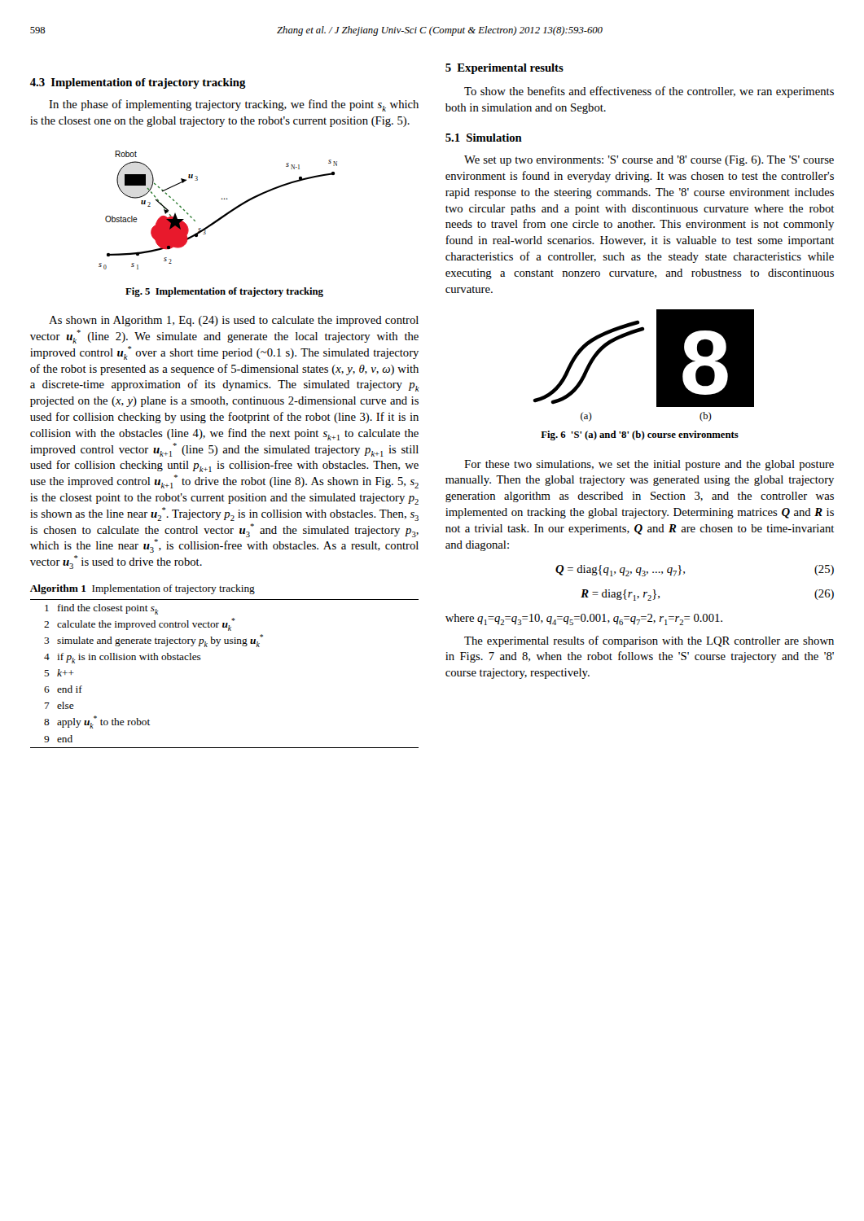598 Zhang et al. / J Zhejiang Univ-Sci C (Comput & Electron) 2012 13(8):593-600
4.3 Implementation of trajectory tracking
In the phase of implementing trajectory tracking, we find the point sk which is the closest one on the global trajectory to the robot's current position (Fig. 5).
Robot Obstacle u 3 u 2 s 0 s 1 s 2 s 3 ... s N-1 s N
Fig. 5 Implementation of trajectory tracking
As shown in Algorithm 1, Eq. (24) is used to calculate the improved control vector uk* (line 2). We simulate and generate the local trajectory with the improved control uk* over a short time period (~0.1 s). The simulated trajectory of the robot is presented as a sequence of 5-dimensional states (x, y, θ, v, ω) with a discrete-time approximation of its dynamics. The simulated trajectory pk projected on the (x, y) plane is a smooth, continuous 2-dimensional curve and is used for collision checking by using the footprint of the robot (line 3). If it is in collision with the obstacles (line 4), we find the next point sk+1 to calculate the improved control vector uk+1* (line 5) and the simulated trajectory pk+1 is still used for collision checking until pk+1 is collision-free with obstacles. Then, we use the improved control uk+1* to drive the robot (line 8). As shown in Fig. 5, s2 is the closest point to the robot's current position and the simulated trajectory p2 is shown as the line near u2*. Trajectory p2 is in collision with obstacles. Then, s3 is chosen to calculate the control vector u3* and the simulated trajectory p3, which is the line near u3*, is collision-free with obstacles. As a result, control vector u3* is used to drive the robot.
Algorithm 1 Implementation of trajectory tracking
| 1 | find the closest point s k |
| 2 | calculate the improved control vector u k * |
| 3 | simulate and generate trajectory p k by using u k * |
| 4 | if p k is in collision with obstacles |
| 5 | k ++ |
| 6 | end if |
| 7 | else |
| 8 | apply u k * to the robot |
| 9 | end |
5 Experimental results
To show the benefits and effectiveness of the controller, we ran experiments both in simulation and on Segbot.
5.1 Simulation
We set up two environments: 'S' course and '8' course (Fig. 6). The 'S' course environment is found in everyday driving. It was chosen to test the controller's rapid response to the steering commands. The '8' course environment includes two circular paths and a point with discontinuous curvature where the robot needs to travel from one circle to another. This environment is not commonly found in real-world scenarios. However, it is valuable to test some important characteristics of a controller, such as the steady state characteristics while executing a constant nonzero curvature, and robustness to discontinuous curvature.
(a)
8
(b)
Fig. 6 'S' (a) and '8' (b) course environments
For these two simulations, we set the initial posture and the global posture manually. Then the global trajectory was generated using the global trajectory generation algorithm as described in Section 3, and the controller was implemented on tracking the global trajectory. Determining matrices Q and R is not a trivial task. In our experiments, Q and R are chosen to be time-invariant and diagonal:
Q = diag{q1, q2, q3, ..., q7},
(25)
R = diag{r1, r2},
(26)
where q1=q2=q3=10, q4=q5=0.001, q6=q7=2, r1=r2= 0.001.
The experimental results of comparison with the LQR controller are shown in Figs. 7 and 8, when the robot follows the 'S' course trajectory and the '8' course trajectory, respectively.